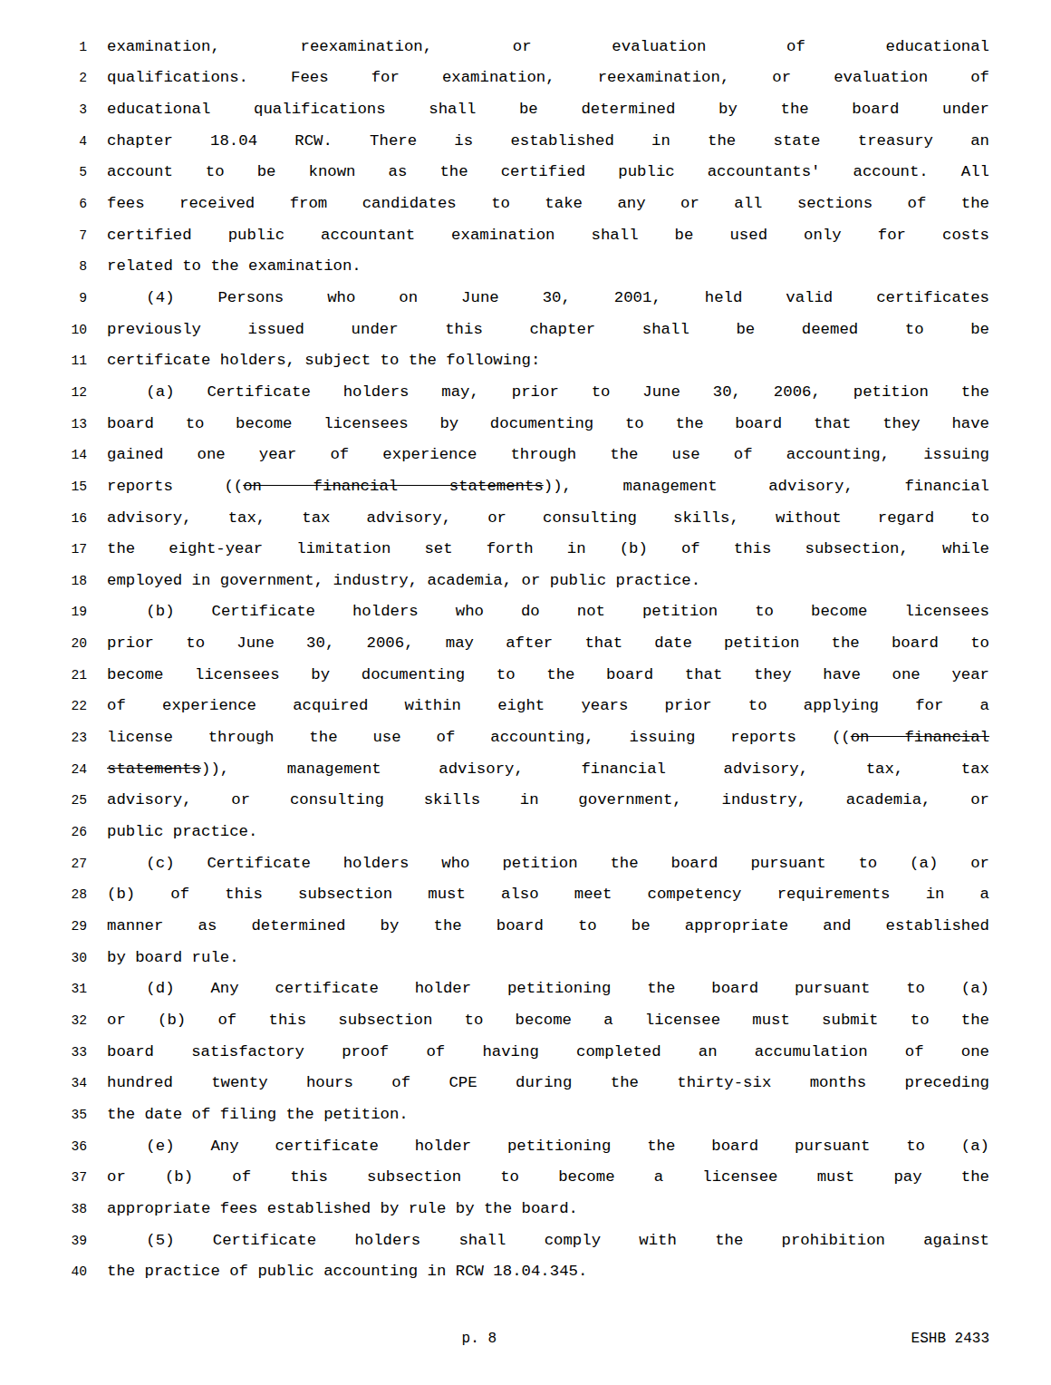1 examination, reexamination, or evaluation of educational
2 qualifications. Fees for examination, reexamination, or evaluation of
3 educational qualifications shall be determined by the board under
4 chapter 18.04 RCW. There is established in the state treasury an
5 account to be known as the certified public accountants' account. All
6 fees received from candidates to take any or all sections of the
7 certified public accountant examination shall be used only for costs
8 related to the examination.
9 (4) Persons who on June 30, 2001, held valid certificates
10 previously issued under this chapter shall be deemed to be
11 certificate holders, subject to the following:
12 (a) Certificate holders may, prior to June 30, 2006, petition the
13 board to become licensees by documenting to the board that they have
14 gained one year of experience through the use of accounting, issuing
15 reports ((on financial statements)), management advisory, financial
16 advisory, tax, tax advisory, or consulting skills, without regard to
17 the eight-year limitation set forth in (b) of this subsection, while
18 employed in government, industry, academia, or public practice.
19 (b) Certificate holders who do not petition to become licensees
20 prior to June 30, 2006, may after that date petition the board to
21 become licensees by documenting to the board that they have one year
22 of experience acquired within eight years prior to applying for a
23 license through the use of accounting, issuing reports ((on financial
24 statements)), management advisory, financial advisory, tax, tax
25 advisory, or consulting skills in government, industry, academia, or
26 public practice.
27 (c) Certificate holders who petition the board pursuant to (a) or
28(b) of this subsection must also meet competency requirements in a
29 manner as determined by the board to be appropriate and established
30 by board rule.
31 (d) Any certificate holder petitioning the board pursuant to (a)
32 or (b) of this subsection to become a licensee must submit to the
33 board satisfactory proof of having completed an accumulation of one
34 hundred twenty hours of CPE during the thirty-six months preceding
35 the date of filing the petition.
36 (e) Any certificate holder petitioning the board pursuant to (a)
37 or (b) of this subsection to become a licensee must pay the
38 appropriate fees established by rule by the board.
39 (5) Certificate holders shall comply with the prohibition against
40 the practice of public accounting in RCW 18.04.345.
p. 8 ESHB 2433